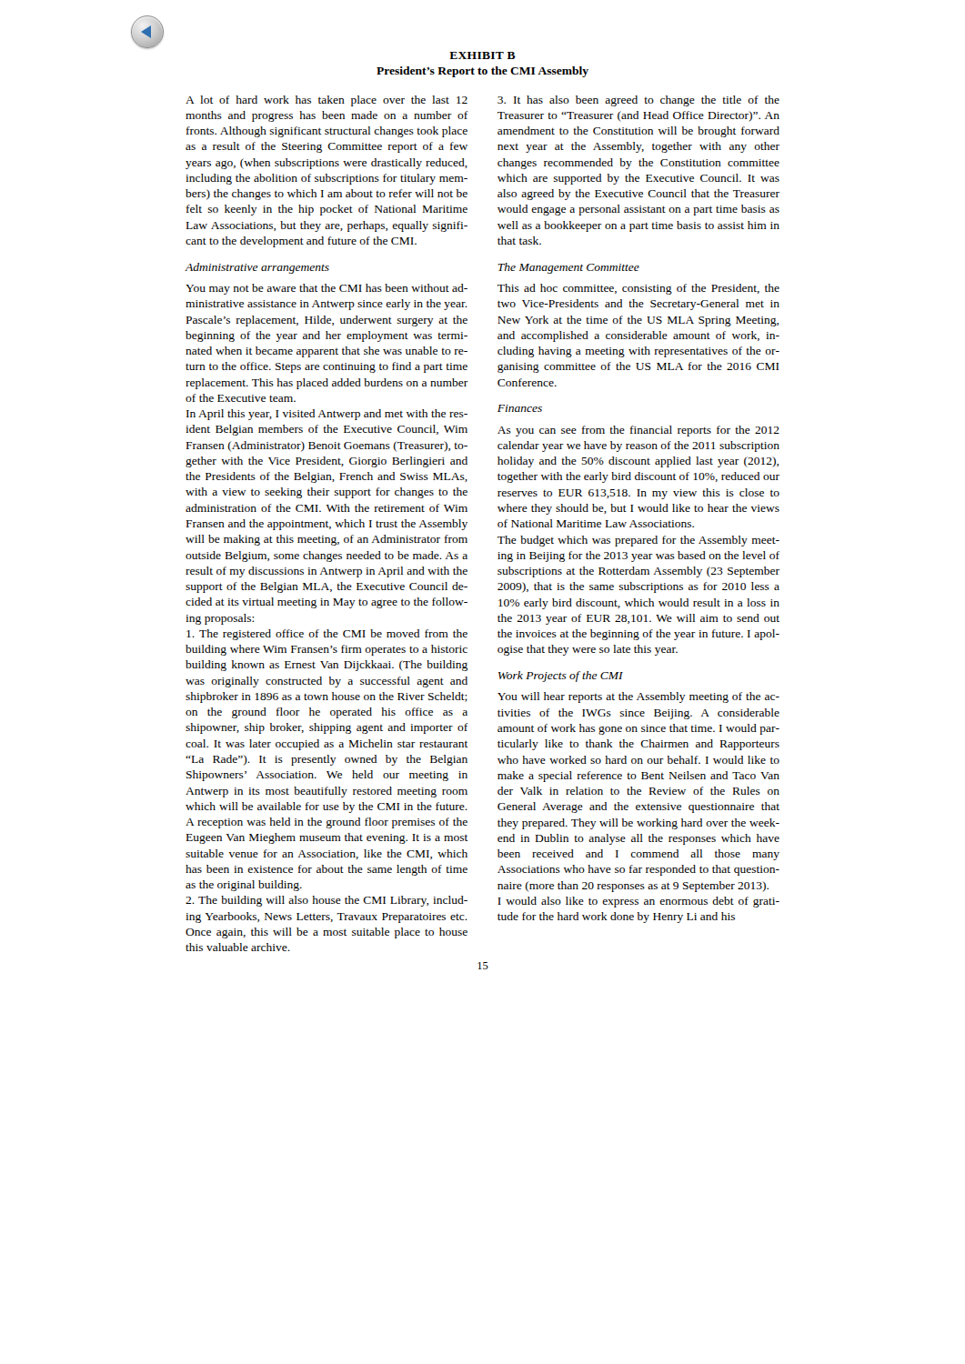EXHIBIT B President’s Report to the CMI Assembly
A lot of hard work has taken place over the last 12 months and progress has been made on a number of fronts. Although significant structural changes took place as a result of the Steering Committee report of a few years ago, (when subscriptions were drastically reduced, including the abolition of subscriptions for titulary members) the changes to which I am about to refer will not be felt so keenly in the hip pocket of National Maritime Law Associations, but they are, perhaps, equally significant to the development and future of the CMI.
Administrative arrangements
You may not be aware that the CMI has been without administrative assistance in Antwerp since early in the year. Pascale’s replacement, Hilde, underwent surgery at the beginning of the year and her employment was terminated when it became apparent that she was unable to return to the office. Steps are continuing to find a part time replacement. This has placed added burdens on a number of the Executive team.
In April this year, I visited Antwerp and met with the resident Belgian members of the Executive Council, Wim Fransen (Administrator) Benoit Goemans (Treasurer), together with the Vice President, Giorgio Berlingieri and the Presidents of the Belgian, French and Swiss MLAs, with a view to seeking their support for changes to the administration of the CMI. With the retirement of Wim Fransen and the appointment, which I trust the Assembly will be making at this meeting, of an Administrator from outside Belgium, some changes needed to be made. As a result of my discussions in Antwerp in April and with the support of the Belgian MLA, the Executive Council decided at its virtual meeting in May to agree to the following proposals:
1. The registered office of the CMI be moved from the building where Wim Fransen’s firm operates to a historic building known as Ernest Van Dijckkaai. (The building was originally constructed by a successful agent and shipbroker in 1896 as a town house on the River Scheldt; on the ground floor he operated his office as a shipowner, ship broker, shipping agent and importer of coal. It was later occupied as a Michelin star restaurant “La Rade”). It is presently owned by the Belgian Shipowners’ Association. We held our meeting in Antwerp in its most beautifully restored meeting room which will be available for use by the CMI in the future. A reception was held in the ground floor premises of the Eugeen Van Mieghem museum that evening. It is a most suitable venue for an Association, like the CMI, which has been in existence for about the same length of time as the original building.
2. The building will also house the CMI Library, including Yearbooks, News Letters, Travaux Preparatoires etc. Once again, this will be a most suitable place to house this valuable archive.
3. It has also been agreed to change the title of the Treasurer to “Treasurer (and Head Office Director)”. An amendment to the Constitution will be brought forward next year at the Assembly, together with any other changes recommended by the Constitution committee which are supported by the Executive Council. It was also agreed by the Executive Council that the Treasurer would engage a personal assistant on a part time basis as well as a bookkeeper on a part time basis to assist him in that task.
The Management Committee
This ad hoc committee, consisting of the President, the two Vice-Presidents and the Secretary-General met in New York at the time of the US MLA Spring Meeting, and accomplished a considerable amount of work, including having a meeting with representatives of the organising committee of the US MLA for the 2016 CMI Conference.
Finances
As you can see from the financial reports for the 2012 calendar year we have by reason of the 2011 subscription holiday and the 50% discount applied last year (2012), together with the early bird discount of 10%, reduced our reserves to EUR 613,518. In my view this is close to where they should be, but I would like to hear the views of National Maritime Law Associations.
The budget which was prepared for the Assembly meeting in Beijing for the 2013 year was based on the level of subscriptions at the Rotterdam Assembly (23 September 2009), that is the same subscriptions as for 2010 less a 10% early bird discount, which would result in a loss in the 2013 year of EUR 28,101. We will aim to send out the invoices at the beginning of the year in future. I apologise that they were so late this year.
Work Projects of the CMI
You will hear reports at the Assembly meeting of the activities of the IWGs since Beijing. A considerable amount of work has gone on since that time. I would particularly like to thank the Chairmen and Rapporteurs who have worked so hard on our behalf. I would like to make a special reference to Bent Neilsen and Taco Van der Valk in relation to the Review of the Rules on General Average and the extensive questionnaire that they prepared. They will be working hard over the weekend in Dublin to analyse all the responses which have been received and I commend all those many Associations who have so far responded to that questionnaire (more than 20 responses as at 9 September 2013).
I would also like to express an enormous debt of gratitude for the hard work done by Henry Li and his
15